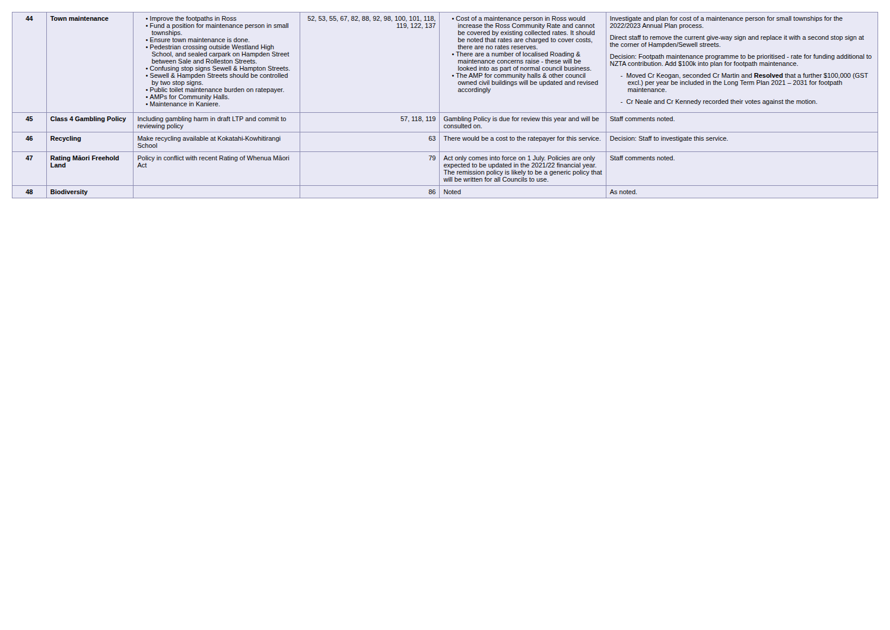| 44 | Town maintenance | Improve the footpaths in Ross Fund a position for maintenance person in small townships. Ensure town maintenance is done. Pedestrian crossing outside Westland High School, and sealed carpark on Hampden Street between Sale and Rolleston Streets. Confusing stop signs Sewell & Hampton Streets. Sewell & Hampden Streets should be controlled by two stop signs. Public toilet maintenance burden on ratepayer. AMPs for Community Halls. Maintenance in Kaniere. | 52, 53, 55, 67, 82, 88, 92, 98, 100, 101, 118, 119, 122, 137 | Cost of a maintenance person in Ross would increase the Ross Community Rate and cannot be covered by existing collected rates. It should be noted that rates are charged to cover costs, there are no rates reserves. There are a number of localised Roading & maintenance concerns raise - these will be looked into as part of normal council business. The AMP for community halls & other council owned civil buildings will be updated and revised accordingly | Investigate and plan for cost of a maintenance person for small townships for the 2022/2023 Annual Plan process. Direct staff to remove the current give-way sign and replace it with a second stop sign at the corner of Hampden/Sewell streets. Decision: Footpath maintenance programme to be prioritised - rate for funding additional to NZTA contribution. Add $100k into plan for footpath maintenance. Moved Cr Keogan, seconded Cr Martin and Resolved that a further $100,000 (GST excl.) per year be included in the Long Term Plan 2021 – 2031 for footpath maintenance. Cr Neale and Cr Kennedy recorded their votes against the motion. |
| 45 | Class 4 Gambling Policy | Including gambling harm in draft LTP and commit to reviewing policy | 57, 118, 119 | Gambling Policy is due for review this year and will be consulted on. | Staff comments noted. |
| 46 | Recycling | Make recycling available at Kokatahi-Kowhitirangi School | 63 | There would be a cost to the ratepayer for this service. | Decision: Staff to investigate this service. |
| 47 | Rating Māori Freehold Land | Policy in conflict with recent Rating of Whenua Māori Act | 79 | Act only comes into force on 1 July. Policies are only expected to be updated in the 2021/22 financial year. The remission policy is likely to be a generic policy that will be written for all Councils to use. | Staff comments noted. |
| 48 | Biodiversity | | 86 | Noted | As noted. |